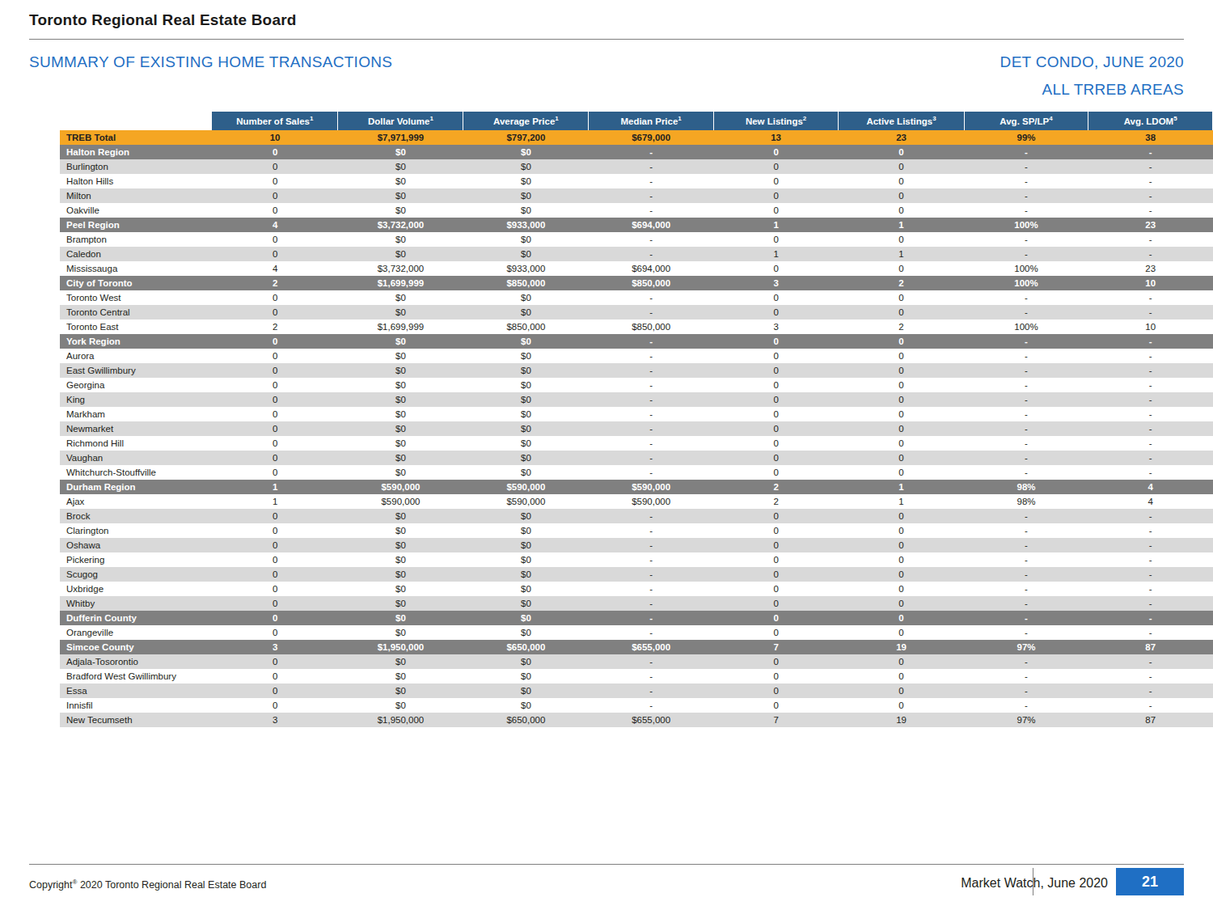Toronto Regional Real Estate Board
SUMMARY OF EXISTING HOME TRANSACTIONS
DET CONDO, JUNE 2020
ALL TRREB AREAS
| | Number of Sales 1 | Dollar Volume 1 | Average Price 1 | Median Price 1 | New Listings 2 | Active Listings 3 | Avg. SP/LP 4 | Avg. LDOM 5 |
| --- | --- | --- | --- | --- | --- | --- | --- | --- |
| TREB Total | 10 | $7,971,999 | $797,200 | $679,000 | 13 | 23 | 99% | 38 |
| Halton Region | 0 | $0 | $0 | - | 0 | 0 | - | - |
| Burlington | 0 | $0 | $0 | - | 0 | 0 | - | - |
| Halton Hills | 0 | $0 | $0 | - | 0 | 0 | - | - |
| Milton | 0 | $0 | $0 | - | 0 | 0 | - | - |
| Oakville | 0 | $0 | $0 | - | 0 | 0 | - | - |
| Peel Region | 4 | $3,732,000 | $933,000 | $694,000 | 1 | 1 | 100% | 23 |
| Brampton | 0 | $0 | $0 | - | 0 | 0 | - | - |
| Caledon | 0 | $0 | $0 | - | 1 | 1 | - | - |
| Mississauga | 4 | $3,732,000 | $933,000 | $694,000 | 0 | 0 | 100% | 23 |
| City of Toronto | 2 | $1,699,999 | $850,000 | $850,000 | 3 | 2 | 100% | 10 |
| Toronto West | 0 | $0 | $0 | - | 0 | 0 | - | - |
| Toronto Central | 0 | $0 | $0 | - | 0 | 0 | - | - |
| Toronto East | 2 | $1,699,999 | $850,000 | $850,000 | 3 | 2 | 100% | 10 |
| York Region | 0 | $0 | $0 | - | 0 | 0 | - | - |
| Aurora | 0 | $0 | $0 | - | 0 | 0 | - | - |
| East Gwillimbury | 0 | $0 | $0 | - | 0 | 0 | - | - |
| Georgina | 0 | $0 | $0 | - | 0 | 0 | - | - |
| King | 0 | $0 | $0 | - | 0 | 0 | - | - |
| Markham | 0 | $0 | $0 | - | 0 | 0 | - | - |
| Newmarket | 0 | $0 | $0 | - | 0 | 0 | - | - |
| Richmond Hill | 0 | $0 | $0 | - | 0 | 0 | - | - |
| Vaughan | 0 | $0 | $0 | - | 0 | 0 | - | - |
| Whitchurch-Stouffville | 0 | $0 | $0 | - | 0 | 0 | - | - |
| Durham Region | 1 | $590,000 | $590,000 | $590,000 | 2 | 1 | 98% | 4 |
| Ajax | 1 | $590,000 | $590,000 | $590,000 | 2 | 1 | 98% | 4 |
| Brock | 0 | $0 | $0 | - | 0 | 0 | - | - |
| Clarington | 0 | $0 | $0 | - | 0 | 0 | - | - |
| Oshawa | 0 | $0 | $0 | - | 0 | 0 | - | - |
| Pickering | 0 | $0 | $0 | - | 0 | 0 | - | - |
| Scugog | 0 | $0 | $0 | - | 0 | 0 | - | - |
| Uxbridge | 0 | $0 | $0 | - | 0 | 0 | - | - |
| Whitby | 0 | $0 | $0 | - | 0 | 0 | - | - |
| Dufferin County | 0 | $0 | $0 | - | 0 | 0 | - | - |
| Orangeville | 0 | $0 | $0 | - | 0 | 0 | - | - |
| Simcoe County | 3 | $1,950,000 | $650,000 | $655,000 | 7 | 19 | 97% | 87 |
| Adjala-Tosorontio | 0 | $0 | $0 | - | 0 | 0 | - | - |
| Bradford West Gwillimbury | 0 | $0 | $0 | - | 0 | 0 | - | - |
| Essa | 0 | $0 | $0 | - | 0 | 0 | - | - |
| Innisfil | 0 | $0 | $0 | - | 0 | 0 | - | - |
| New Tecumseth | 3 | $1,950,000 | $650,000 | $655,000 | 7 | 19 | 97% | 87 |
Copyright® 2020 Toronto Regional Real Estate Board
Market Watch, June 2020
21